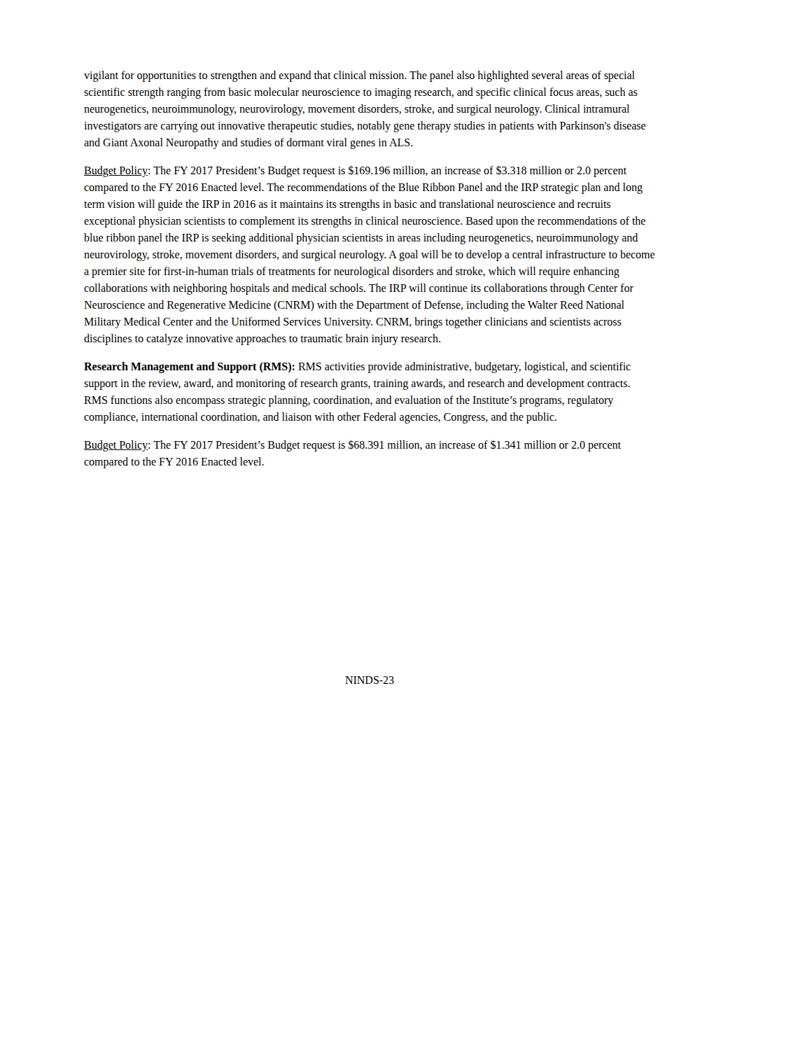vigilant for opportunities to strengthen and expand that clinical mission. The panel also highlighted several areas of special scientific strength ranging from basic molecular neuroscience to imaging research, and specific clinical focus areas, such as neurogenetics, neuroimmunology, neurovirology, movement disorders, stroke, and surgical neurology. Clinical intramural investigators are carrying out innovative therapeutic studies, notably gene therapy studies in patients with Parkinson's disease and Giant Axonal Neuropathy and studies of dormant viral genes in ALS.
Budget Policy: The FY 2017 President’s Budget request is $169.196 million, an increase of $3.318 million or 2.0 percent compared to the FY 2016 Enacted level. The recommendations of the Blue Ribbon Panel and the IRP strategic plan and long term vision will guide the IRP in 2016 as it maintains its strengths in basic and translational neuroscience and recruits exceptional physician scientists to complement its strengths in clinical neuroscience. Based upon the recommendations of the blue ribbon panel the IRP is seeking additional physician scientists in areas including neurogenetics, neuroimmunology and neurovirology, stroke, movement disorders, and surgical neurology. A goal will be to develop a central infrastructure to become a premier site for first-in-human trials of treatments for neurological disorders and stroke, which will require enhancing collaborations with neighboring hospitals and medical schools. The IRP will continue its collaborations through Center for Neuroscience and Regenerative Medicine (CNRM) with the Department of Defense, including the Walter Reed National Military Medical Center and the Uniformed Services University. CNRM, brings together clinicians and scientists across disciplines to catalyze innovative approaches to traumatic brain injury research.
Research Management and Support (RMS): RMS activities provide administrative, budgetary, logistical, and scientific support in the review, award, and monitoring of research grants, training awards, and research and development contracts. RMS functions also encompass strategic planning, coordination, and evaluation of the Institute’s programs, regulatory compliance, international coordination, and liaison with other Federal agencies, Congress, and the public.
Budget Policy: The FY 2017 President’s Budget request is $68.391 million, an increase of $1.341 million or 2.0 percent compared to the FY 2016 Enacted level.
NINDS-23